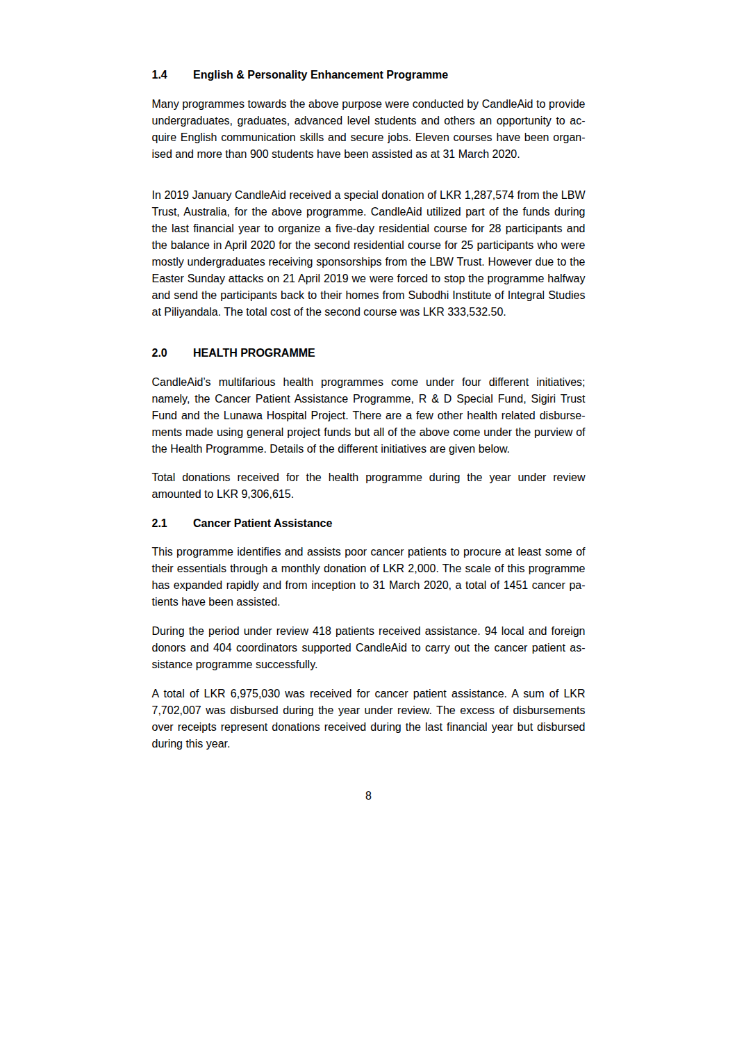1.4 English & Personality Enhancement Programme
Many programmes towards the above purpose were conducted by CandleAid to provide undergraduates, graduates, advanced level students and others an opportunity to acquire English communication skills and secure jobs. Eleven courses have been organised and more than 900 students have been assisted as at 31 March 2020.
In 2019 January CandleAid received a special donation of LKR 1,287,574 from the LBW Trust, Australia, for the above programme. CandleAid utilized part of the funds during the last financial year to organize a five-day residential course for 28 participants and the balance in April 2020 for the second residential course for 25 participants who were mostly undergraduates receiving sponsorships from the LBW Trust. However due to the Easter Sunday attacks on 21 April 2019 we were forced to stop the programme halfway and send the participants back to their homes from Subodhi Institute of Integral Studies at Piliyandala. The total cost of the second course was LKR 333,532.50.
2.0 HEALTH PROGRAMME
CandleAid’s multifarious health programmes come under four different initiatives; namely, the Cancer Patient Assistance Programme, R & D Special Fund, Sigiri Trust Fund and the Lunawa Hospital Project. There are a few other health related disbursements made using general project funds but all of the above come under the purview of the Health Programme. Details of the different initiatives are given below.
Total donations received for the health programme during the year under review amounted to LKR 9,306,615.
2.1 Cancer Patient Assistance
This programme identifies and assists poor cancer patients to procure at least some of their essentials through a monthly donation of LKR 2,000. The scale of this programme has expanded rapidly and from inception to 31 March 2020, a total of 1451 cancer patients have been assisted.
During the period under review 418 patients received assistance. 94 local and foreign donors and 404 coordinators supported CandleAid to carry out the cancer patient assistance programme successfully.
A total of LKR 6,975,030 was received for cancer patient assistance. A sum of LKR 7,702,007 was disbursed during the year under review. The excess of disbursements over receipts represent donations received during the last financial year but disbursed during this year.
8